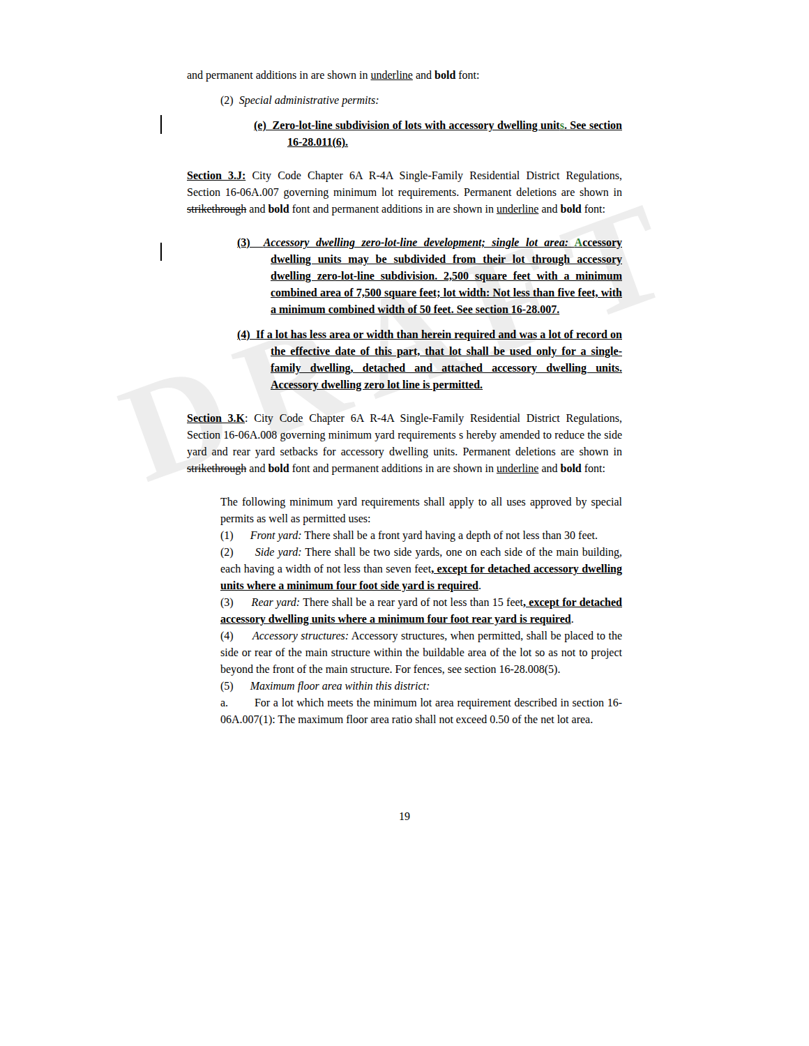DRAFT
and permanent additions in are shown in underline and bold font:
(2) Special administrative permits:
(e) Zero-lot-line subdivision of lots with accessory dwelling units. See section 16-28.011(6).
Section 3.J: City Code Chapter 6A R-4A Single-Family Residential District Regulations, Section 16-06A.007 governing minimum lot requirements. Permanent deletions are shown in strikethrough and bold font and permanent additions in are shown in underline and bold font:
(3) Accessory dwelling zero-lot-line development; single lot area: Accessory dwelling units may be subdivided from their lot through accessory dwelling zero-lot-line subdivision. 2,500 square feet with a minimum combined area of 7,500 square feet; lot width: Not less than five feet, with a minimum combined width of 50 feet. See section 16-28.007.
(4) If a lot has less area or width than herein required and was a lot of record on the effective date of this part, that lot shall be used only for a single-family dwelling, detached and attached accessory dwelling units. Accessory dwelling zero lot line is permitted.
Section 3.K: City Code Chapter 6A R-4A Single-Family Residential District Regulations, Section 16-06A.008 governing minimum yard requirements s hereby amended to reduce the side yard and rear yard setbacks for accessory dwelling units. Permanent deletions are shown in strikethrough and bold font and permanent additions in are shown in underline and bold font:
The following minimum yard requirements shall apply to all uses approved by special permits as well as permitted uses:
(1) Front yard: There shall be a front yard having a depth of not less than 30 feet.
(2) Side yard: There shall be two side yards, one on each side of the main building, each having a width of not less than seven feet, except for detached accessory dwelling units where a minimum four foot side yard is required.
(3) Rear yard: There shall be a rear yard of not less than 15 feet, except for detached accessory dwelling units where a minimum four foot rear yard is required.
(4) Accessory structures: Accessory structures, when permitted, shall be placed to the side or rear of the main structure within the buildable area of the lot so as not to project beyond the front of the main structure. For fences, see section 16-28.008(5).
(5) Maximum floor area within this district:
a. For a lot which meets the minimum lot area requirement described in section 16-06A.007(1): The maximum floor area ratio shall not exceed 0.50 of the net lot area.
19